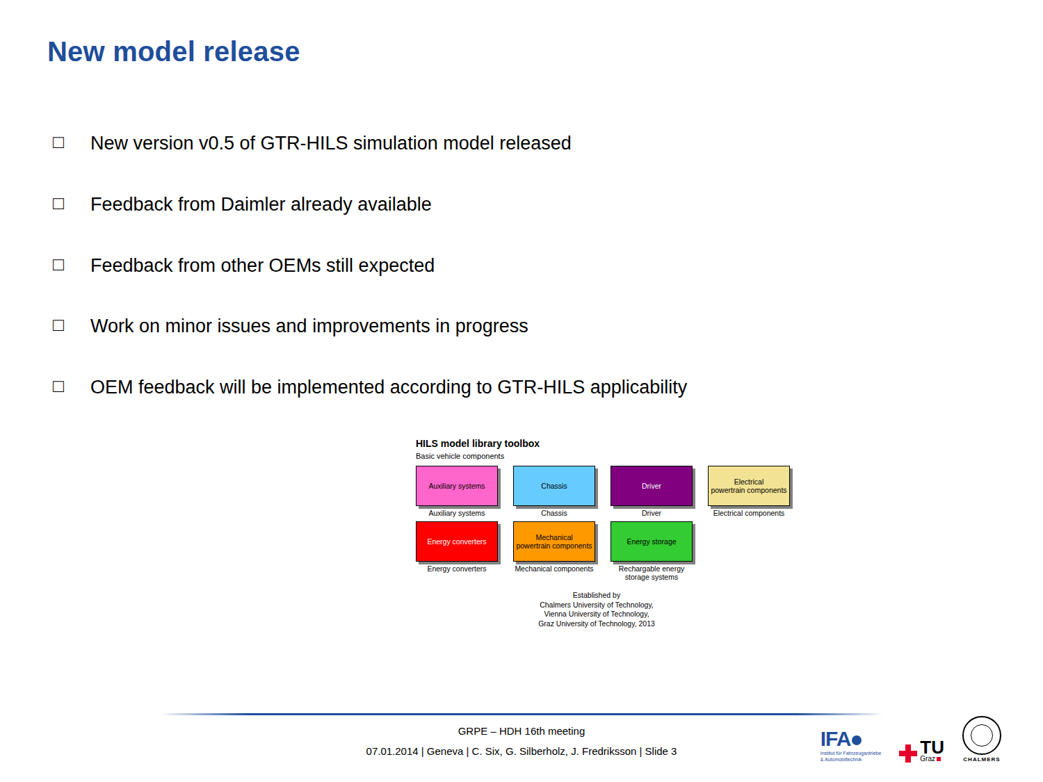New model release
New version v0.5 of GTR-HILS simulation model released
Feedback from Daimler already available
Feedback from other OEMs still expected
Work on minor issues and improvements in progress
OEM feedback will be implemented according to GTR-HILS applicability
HILS model library toolbox
Basic vehicle components
Auxiliary systems
Auxiliary systems
Chassis
Chassis
Driver
Driver
Electrical
powertrain components
Electrical components
Energy converters
Energy converters
Mechanical
powertrain components
Mechanical components
Energy storage
Rechargable energy
storage systems
Established by
Chalmers University of Technology,
Vienna University of Technology,
Graz University of Technology, 2013
GRPE – HDH 16th meeting
07.01.2014 | Geneva | C. Six, G. Silberholz, J. Fredriksson | Slide 3
IFA
Institut für Fahrzeugantriebe
& Automobiltechnik
TU
Graz
CHALMERS